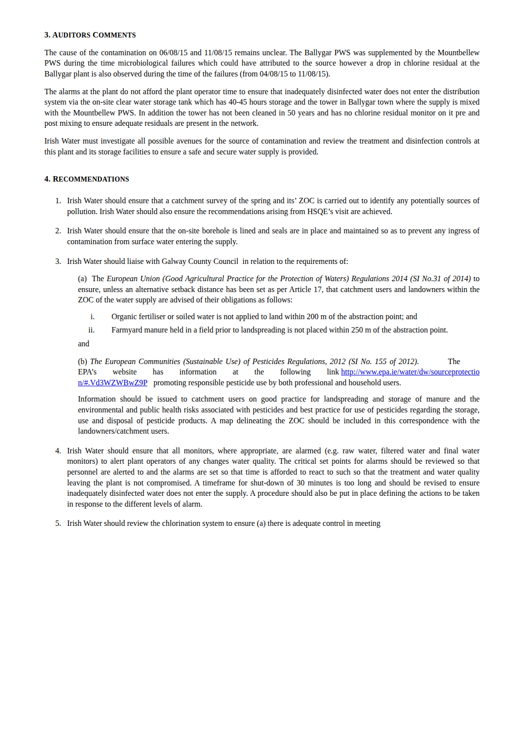3. AUDITORS COMMENTS
The cause of the contamination on 06/08/15 and 11/08/15 remains unclear. The Ballygar PWS was supplemented by the Mountbellew PWS during the time microbiological failures which could have attributed to the source however a drop in chlorine residual at the Ballygar plant is also observed during the time of the failures (from 04/08/15 to 11/08/15).
The alarms at the plant do not afford the plant operator time to ensure that inadequately disinfected water does not enter the distribution system via the on-site clear water storage tank which has 40-45 hours storage and the tower in Ballygar town where the supply is mixed with the Mountbellew PWS. In addition the tower has not been cleaned in 50 years and has no chlorine residual monitor on it pre and post mixing to ensure adequate residuals are present in the network.
Irish Water must investigate all possible avenues for the source of contamination and review the treatment and disinfection controls at this plant and its storage facilities to ensure a safe and secure water supply is provided.
4. RECOMMENDATIONS
Irish Water should ensure that a catchment survey of the spring and its’ ZOC is carried out to identify any potentially sources of pollution. Irish Water should also ensure the recommendations arising from HSQE’s visit are achieved.
Irish Water should ensure that the on-site borehole is lined and seals are in place and maintained so as to prevent any ingress of contamination from surface water entering the supply.
Irish Water should liaise with Galway County Council in relation to the requirements of:
(a) The European Union (Good Agricultural Practice for the Protection of Waters) Regulations 2014 (SI No.31 of 2014) to ensure, unless an alternative setback distance has been set as per Article 17, that catchment users and landowners within the ZOC of the water supply are advised of their obligations as follows:
Organic fertiliser or soiled water is not applied to land within 200 m of the abstraction point; and
Farmyard manure held in a field prior to landspreading is not placed within 250 m of the abstraction point.
and
(b) The European Communities (Sustainable Use) of Pesticides Regulations, 2012 (SI No. 155 of 2012). The EPA’s website has information at the following link http://www.epa.ie/water/dw/sourceprotection/#.Vd3WZWBwZ9P promoting responsible pesticide use by both professional and household users.
Information should be issued to catchment users on good practice for landspreading and storage of manure and the environmental and public health risks associated with pesticides and best practice for use of pesticides regarding the storage, use and disposal of pesticide products. A map delineating the ZOC should be included in this correspondence with the landowners/catchment users.
Irish Water should ensure that all monitors, where appropriate, are alarmed (e.g. raw water, filtered water and final water monitors) to alert plant operators of any changes water quality. The critical set points for alarms should be reviewed so that personnel are alerted to and the alarms are set so that time is afforded to react to such so that the treatment and water quality leaving the plant is not compromised. A timeframe for shut-down of 30 minutes is too long and should be revised to ensure inadequately disinfected water does not enter the supply. A procedure should also be put in place defining the actions to be taken in response to the different levels of alarm.
Irish Water should review the chlorination system to ensure (a) there is adequate control in meeting